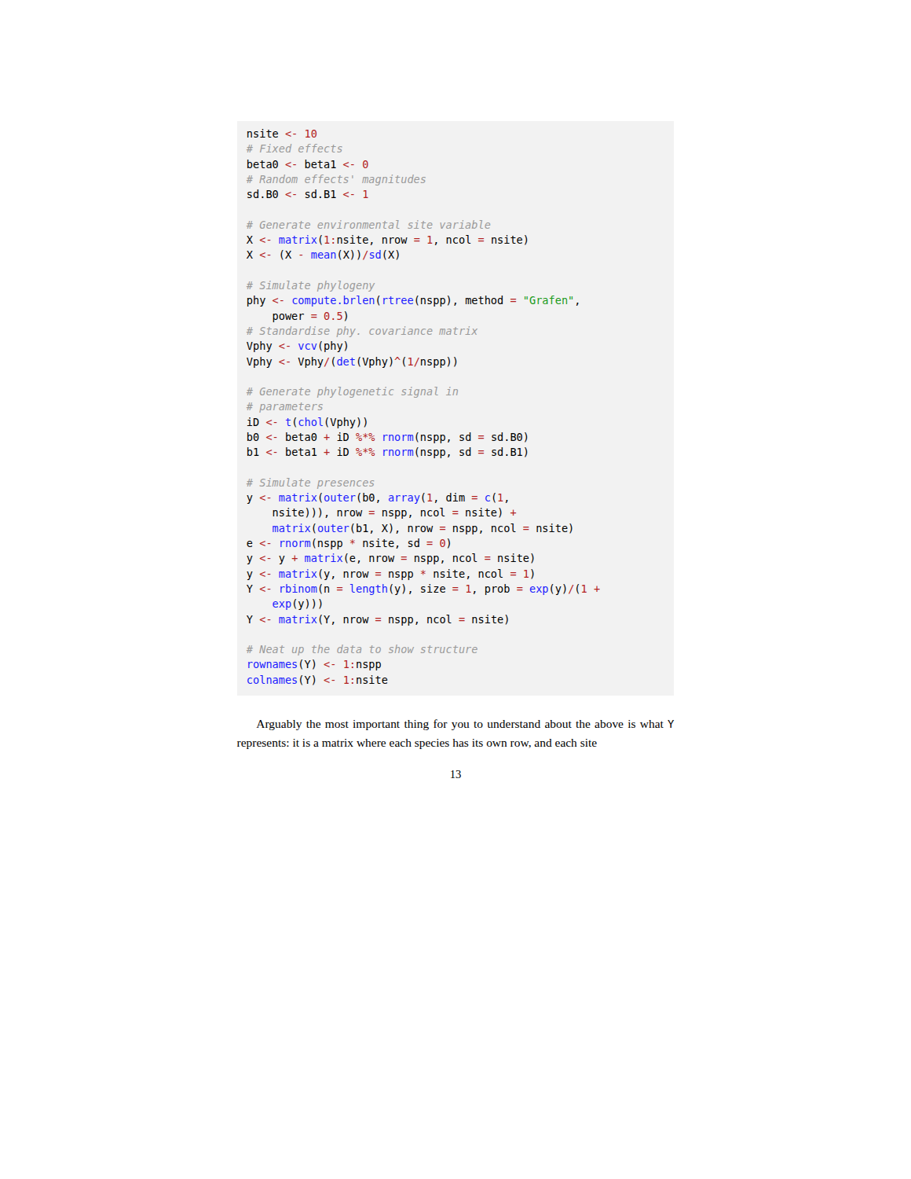nsite <- 10
# Fixed effects
beta0 <- beta1 <- 0
# Random effects' magnitudes
sd.B0 <- sd.B1 <- 1

# Generate environmental site variable
X <- matrix(1: nsite, nrow = 1, ncol = nsite)
X <- (X - mean(X))/sd(X)

# Simulate phylogeny
phy <- compute.brlen(rtree(nspp), method = "Grafen",
    power = 0.5)
# Standardise phy. covariance matrix
Vphy <- vcv(phy)
Vphy <- Vphy/(det(Vphy)^(1/nspp))

# Generate phylogenetic signal in
# parameters
iD <- t(chol(Vphy))
b0 <- beta0 + iD %*% rnorm(nspp, sd = sd.B0)
b1 <- beta1 + iD %*% rnorm(nspp, sd = sd.B1)

# Simulate presences
y <- matrix(outer(b0, array(1, dim = c(1,
    nsite))), nrow = nspp, ncol = nsite) +
    matrix(outer(b1, X), nrow = nspp, ncol = nsite)
e <- rnorm(nspp * nsite, sd = 0)
y <- y + matrix(e, nrow = nspp, ncol = nsite)
y <- matrix(y, nrow = nspp * nsite, ncol = 1)
Y <- rbinom(n = length(y), size = 1, prob = exp(y)/(1 +
    exp(y)))
Y <- matrix(Y, nrow = nspp, ncol = nsite)

# Neat up the data to show structure
rownames(Y) <- 1: nspp
colnames(Y) <- 1: nsite
Arguably the most important thing for you to understand about the above is what Y represents: it is a matrix where each species has its own row, and each site
13